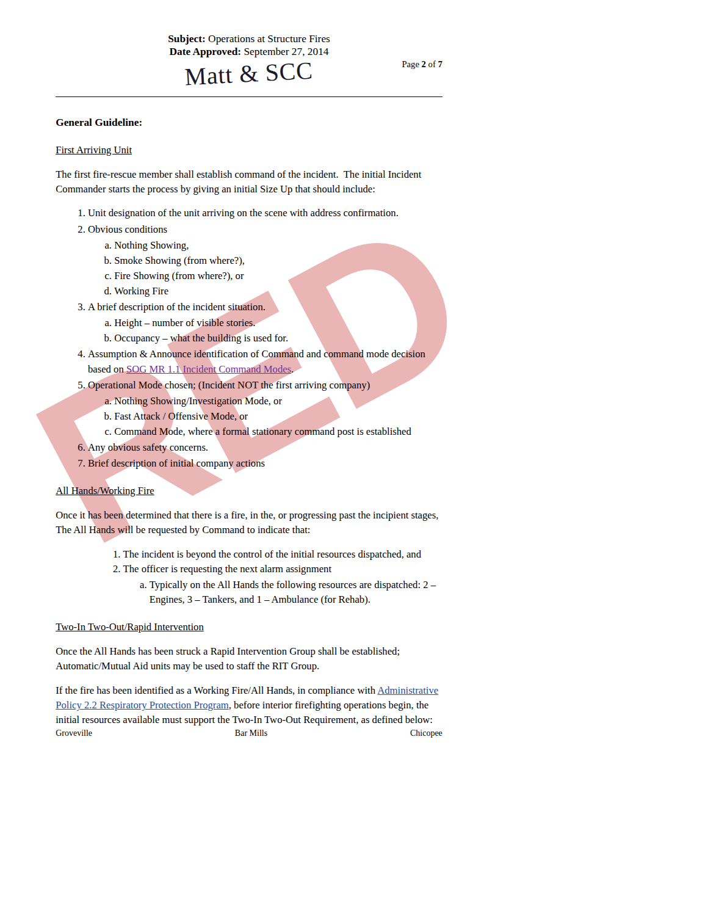RED
Page 2 of 7
Subject: Operations at Structure Fires
Date Approved: September 27, 2014
Matt & SCC
General Guideline:
First Arriving Unit
The first fire-rescue member shall establish command of the incident. The initial Incident Commander starts the process by giving an initial Size Up that should include:
Unit designation of the unit arriving on the scene with address confirmation.
Obvious conditions
Nothing Showing,
Smoke Showing (from where?),
Fire Showing (from where?), or
Working Fire
A brief description of the incident situation.
Height – number of visible stories.
Occupancy – what the building is used for.
Assumption & Announce identification of Command and command mode decision based on SOG MR 1.1 Incident Command Modes.
Operational Mode chosen; (Incident NOT the first arriving company)
Nothing Showing/Investigation Mode, or
Fast Attack / Offensive Mode, or
Command Mode, where a formal stationary command post is established
Any obvious safety concerns.
Brief description of initial company actions
All Hands/Working Fire
Once it has been determined that there is a fire, in the, or progressing past the incipient stages, The All Hands will be requested by Command to indicate that:
The incident is beyond the control of the initial resources dispatched, and
The officer is requesting the next alarm assignment
Typically on the All Hands the following resources are dispatched: 2 – Engines, 3 – Tankers, and 1 – Ambulance (for Rehab).
Two-In Two-Out/Rapid Intervention
Once the All Hands has been struck a Rapid Intervention Group shall be established; Automatic/Mutual Aid units may be used to staff the RIT Group.
If the fire has been identified as a Working Fire/All Hands, in compliance with Administrative Policy 2.2 Respiratory Protection Program, before interior firefighting operations begin, the initial resources available must support the Two-In Two-Out Requirement, as defined below:
Groveville Bar Mills Chicopee